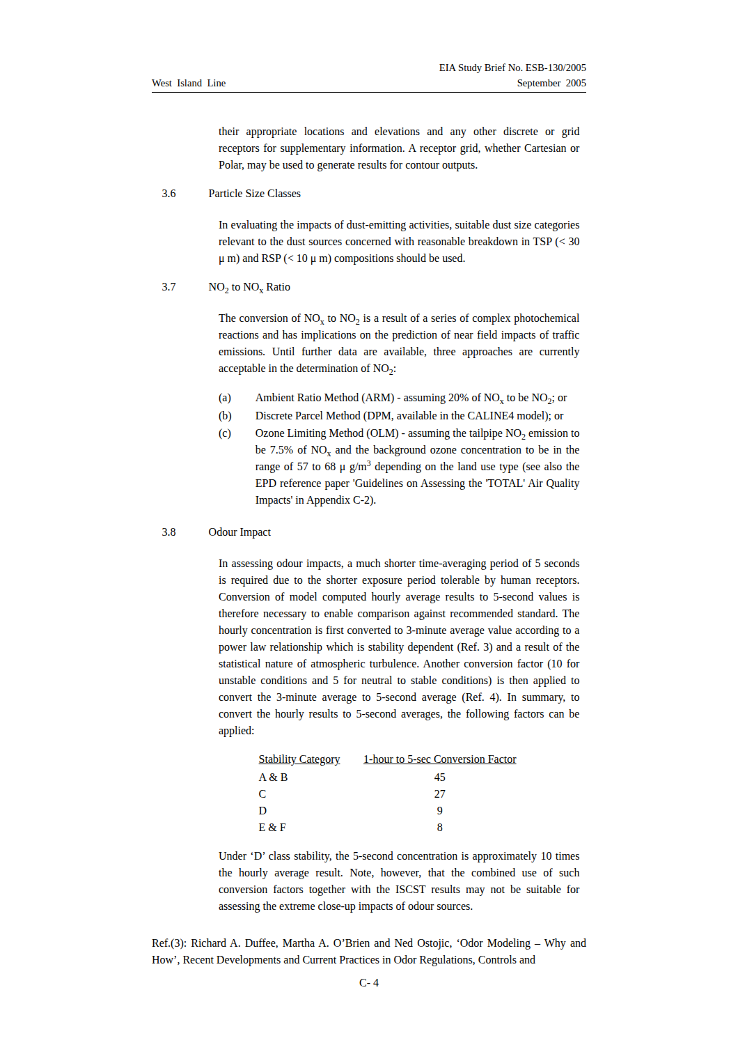EIA Study Brief No. ESB-130/2005
West Island Line
September 2005
their appropriate locations and elevations and any other discrete or grid receptors for supplementary information. A receptor grid, whether Cartesian or Polar, may be used to generate results for contour outputs.
3.6
Particle Size Classes
In evaluating the impacts of dust-emitting activities, suitable dust size categories relevant to the dust sources concerned with reasonable breakdown in TSP (< 30 μ m) and RSP (< 10 μ m) compositions should be used.
3.7
NO2 to NOx Ratio
The conversion of NOx to NO2 is a result of a series of complex photochemical reactions and has implications on the prediction of near field impacts of traffic emissions. Until further data are available, three approaches are currently acceptable in the determination of NO2:
(a) Ambient Ratio Method (ARM) - assuming 20% of NOx to be NO2; or
(b) Discrete Parcel Method (DPM, available in the CALINE4 model); or
(c) Ozone Limiting Method (OLM) - assuming the tailpipe NO2 emission to be 7.5% of NOx and the background ozone concentration to be in the range of 57 to 68 μ g/m3 depending on the land use type (see also the EPD reference paper 'Guidelines on Assessing the 'TOTAL' Air Quality Impacts' in Appendix C-2).
3.8
Odour Impact
In assessing odour impacts, a much shorter time-averaging period of 5 seconds is required due to the shorter exposure period tolerable by human receptors. Conversion of model computed hourly average results to 5-second values is therefore necessary to enable comparison against recommended standard. The hourly concentration is first converted to 3-minute average value according to a power law relationship which is stability dependent (Ref. 3) and a result of the statistical nature of atmospheric turbulence. Another conversion factor (10 for unstable conditions and 5 for neutral to stable conditions) is then applied to convert the 3-minute average to 5-second average (Ref. 4). In summary, to convert the hourly results to 5-second averages, the following factors can be applied:
| Stability Category | 1-hour to 5-sec Conversion Factor |
| --- | --- |
| A & B | 45 |
| C | 27 |
| D | 9 |
| E & F | 8 |
Under ‘D’ class stability, the 5-second concentration is approximately 10 times the hourly average result. Note, however, that the combined use of such conversion factors together with the ISCST results may not be suitable for assessing the extreme close-up impacts of odour sources.
Ref.(3): Richard A. Duffee, Martha A. O’Brien and Ned Ostojic, ‘Odor Modeling – Why and How’, Recent Developments and Current Practices in Odor Regulations, Controls and
C- 4